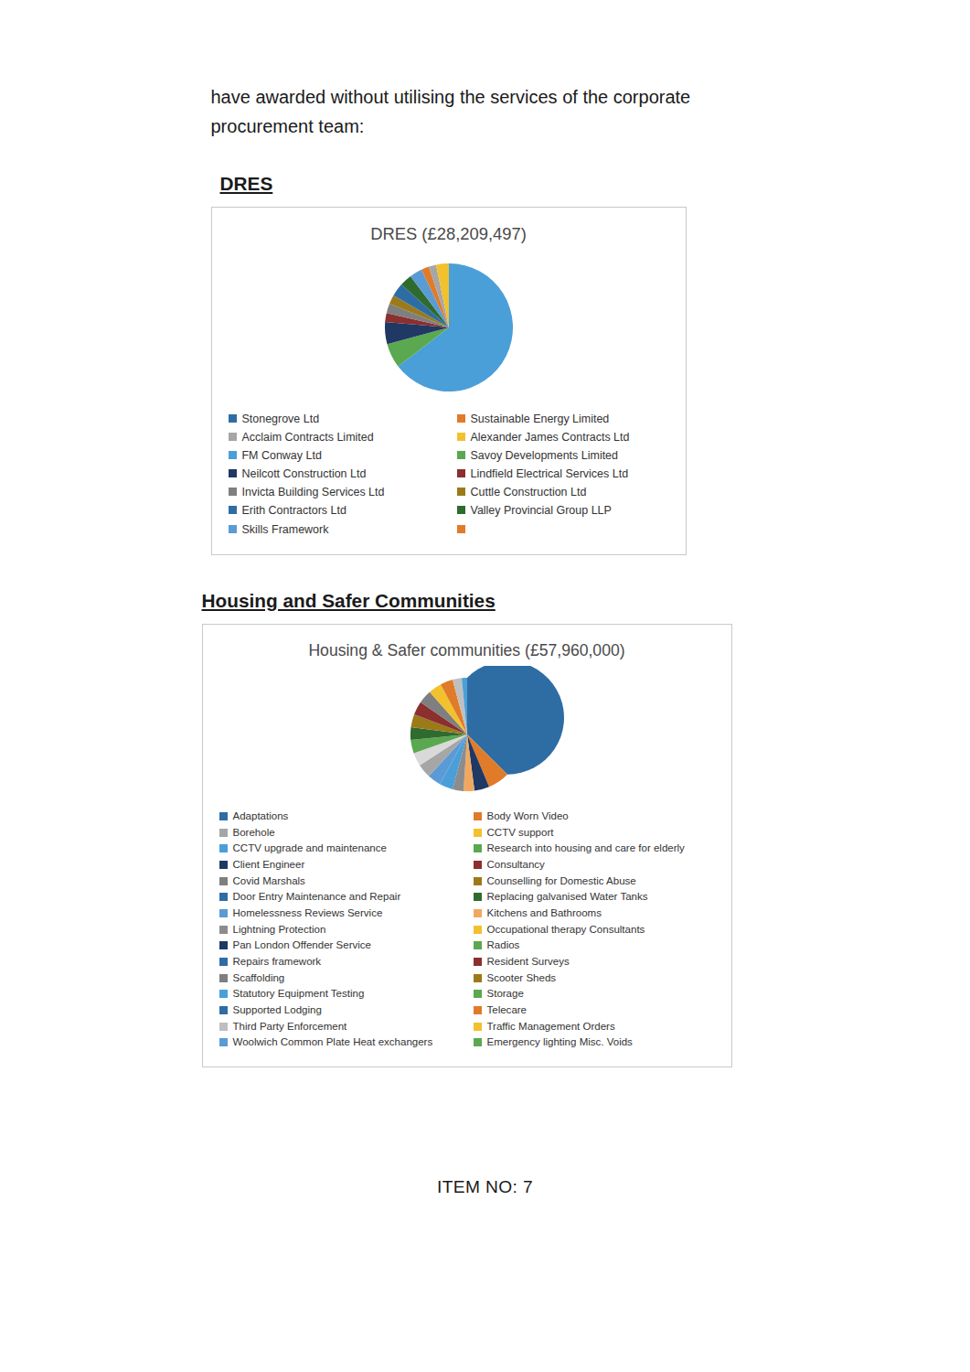have awarded without utilising the services of the corporate procurement team:
DRES
DRES (£28,209,497)
Stonegrove Ltd
Sustainable Energy Limited
Acclaim Contracts Limited
Alexander James Contracts Ltd
FM Conway Ltd
Savoy Developments Limited
Neilcott Construction Ltd
Lindfield Electrical Services Ltd
Invicta Building Services Ltd
Cuttle Construction Ltd
Erith Contractors Ltd
Valley Provincial Group LLP
Skills Framework
Housing and Safer Communities
Housing & Safer communities (£57,960,000)
Adaptations
Body Worn Video
Borehole
CCTV support
CCTV upgrade and maintenance
Research into housing and care for elderly
Client Engineer
Consultancy
Covid Marshals
Counselling for Domestic Abuse
Door Entry Maintenance and Repair
Replacing galvanised Water Tanks
Homelessness Reviews Service
Kitchens and Bathrooms
Lightning Protection
Occupational therapy Consultants
Pan London Offender Service
Radios
Repairs framework
Resident Surveys
Scaffolding
Scooter Sheds
Statutory Equipment Testing
Storage
Supported Lodging
Telecare
Third Party Enforcement
Traffic Management Orders
Woolwich Common Plate Heat exchangers
Emergency lighting Misc. Voids
ITEM NO: 7